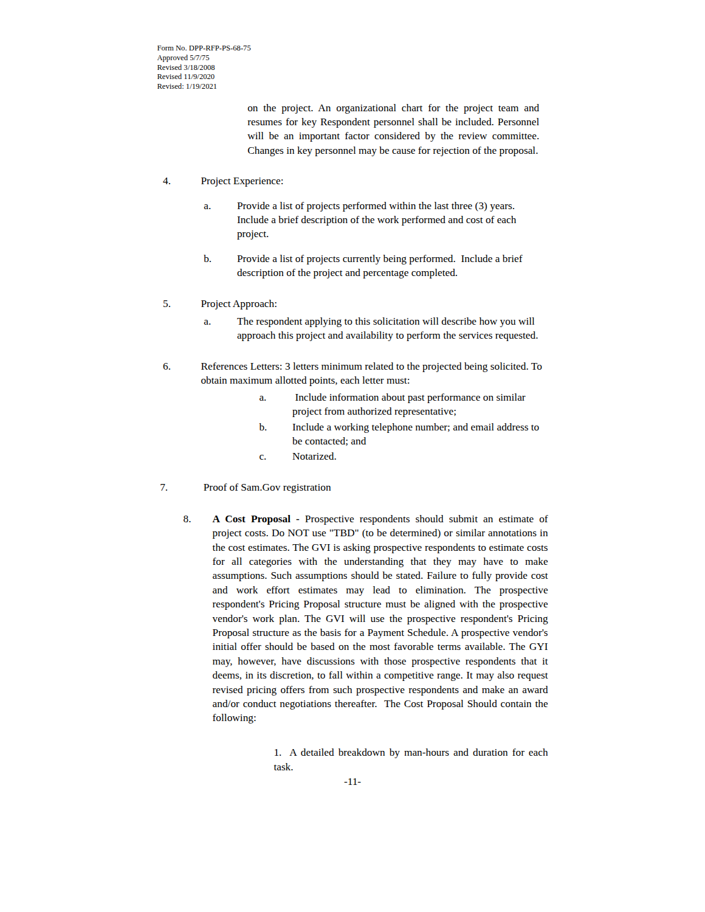Form No. DPP-RFP-PS-68-75
Approved 5/7/75
Revised 3/18/2008
Revised 11/9/2020
Revised: 1/19/2021
on the project. An organizational chart for the project team and resumes for key Respondent personnel shall be included. Personnel will be an important factor considered by the review committee. Changes in key personnel may be cause for rejection of the proposal.
4. Project Experience:
a.
Provide a list of projects performed within the last three (3) years. Include a brief description of the work performed and cost of each project.
b.
Provide a list of projects currently being performed. Include a brief description of the project and percentage completed.
5. Project Approach:
a.
The respondent applying to this solicitation will describe how you will approach this project and availability to perform the services requested.
6. References Letters: 3 letters minimum related to the projected being solicited. To obtain maximum allotted points, each letter must:
a.
Include information about past performance on similar project from authorized representative;
b.
Include a working telephone number; and email address to be contacted; and
c.
Notarized.
7. Proof of Sam.Gov registration
8.
A Cost Proposal - Prospective respondents should submit an estimate of project costs. Do NOT use "TBD" (to be determined) or similar annotations in the cost estimates. The GVI is asking prospective respondents to estimate costs for all categories with the understanding that they may have to make assumptions. Such assumptions should be stated. Failure to fully provide cost and work effort estimates may lead to elimination. The prospective respondent's Pricing Proposal structure must be aligned with the prospective vendor's work plan. The GVI will use the prospective respondent's Pricing Proposal structure as the basis for a Payment Schedule. A prospective vendor's initial offer should be based on the most favorable terms available. The GYI may, however, have discussions with those prospective respondents that it deems, in its discretion, to fall within a competitive range. It may also request revised pricing offers from such prospective respondents and make an award and/or conduct negotiations thereafter. The Cost Proposal Should contain the following:
1. A detailed breakdown by man-hours and duration for each task.
-11-